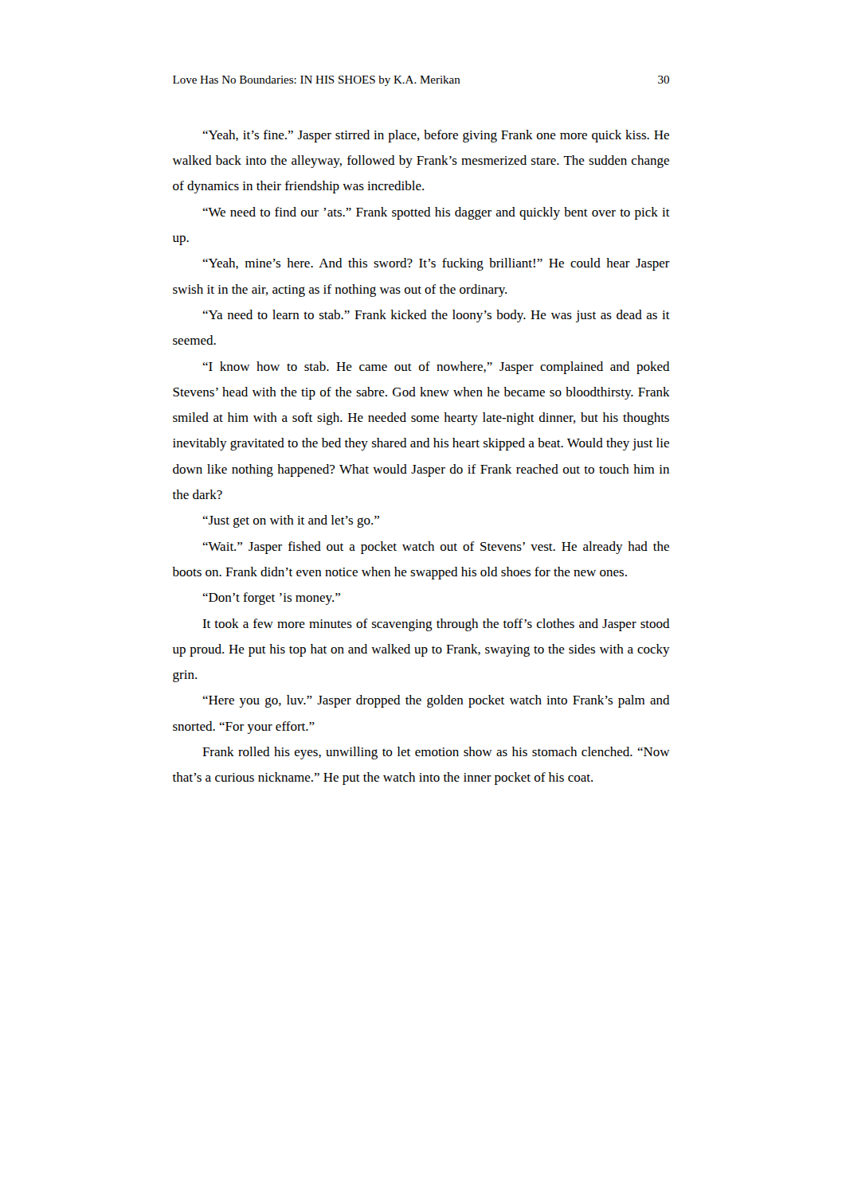Love Has No Boundaries: IN HIS SHOES by K.A. Merikan 30
“Yeah, it’s fine.” Jasper stirred in place, before giving Frank one more quick kiss. He walked back into the alleyway, followed by Frank’s mesmerized stare. The sudden change of dynamics in their friendship was incredible.
“We need to find our ’ats.” Frank spotted his dagger and quickly bent over to pick it up.
“Yeah, mine’s here. And this sword? It’s fucking brilliant!” He could hear Jasper swish it in the air, acting as if nothing was out of the ordinary.
“Ya need to learn to stab.” Frank kicked the loony’s body. He was just as dead as it seemed.
“I know how to stab. He came out of nowhere,” Jasper complained and poked Stevens’ head with the tip of the sabre. God knew when he became so bloodthirsty. Frank smiled at him with a soft sigh. He needed some hearty late-night dinner, but his thoughts inevitably gravitated to the bed they shared and his heart skipped a beat. Would they just lie down like nothing happened? What would Jasper do if Frank reached out to touch him in the dark?
“Just get on with it and let’s go.”
“Wait.” Jasper fished out a pocket watch out of Stevens’ vest. He already had the boots on. Frank didn’t even notice when he swapped his old shoes for the new ones.
“Don’t forget ’is money.”
It took a few more minutes of scavenging through the toff’s clothes and Jasper stood up proud. He put his top hat on and walked up to Frank, swaying to the sides with a cocky grin.
“Here you go, luv.” Jasper dropped the golden pocket watch into Frank’s palm and snorted. “For your effort.”
Frank rolled his eyes, unwilling to let emotion show as his stomach clenched. “Now that’s a curious nickname.” He put the watch into the inner pocket of his coat.